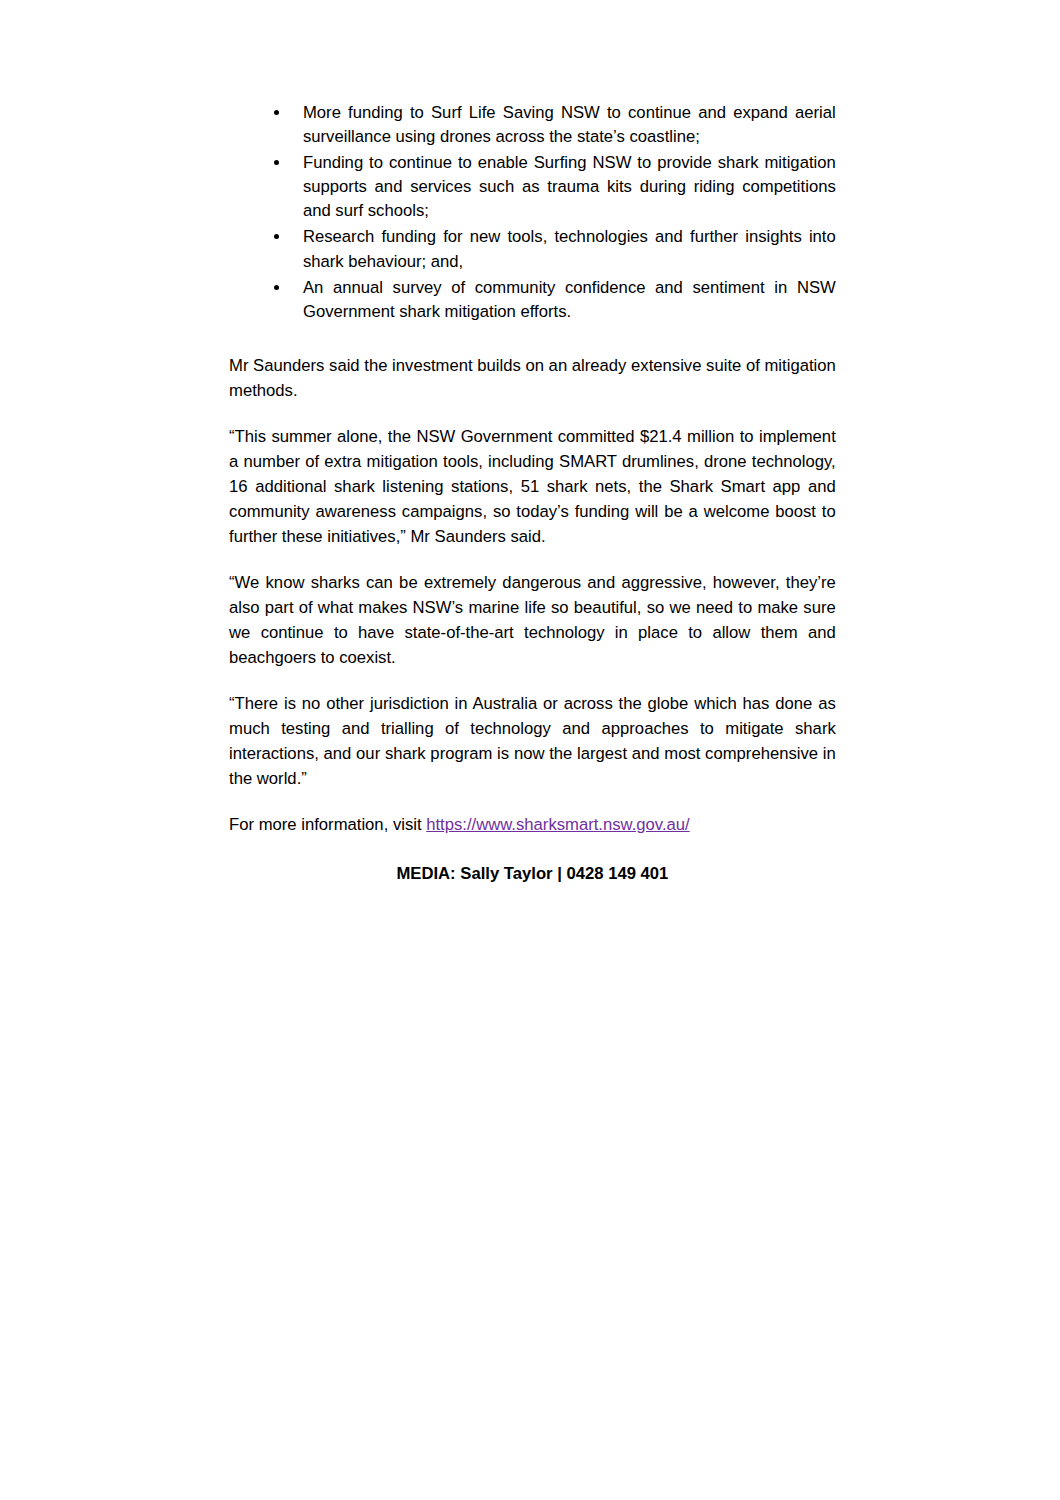More funding to Surf Life Saving NSW to continue and expand aerial surveillance using drones across the state’s coastline;
Funding to continue to enable Surfing NSW to provide shark mitigation supports and services such as trauma kits during riding competitions and surf schools;
Research funding for new tools, technologies and further insights into shark behaviour; and,
An annual survey of community confidence and sentiment in NSW Government shark mitigation efforts.
Mr Saunders said the investment builds on an already extensive suite of mitigation methods.
“This summer alone, the NSW Government committed $21.4 million to implement a number of extra mitigation tools, including SMART drumlines, drone technology, 16 additional shark listening stations, 51 shark nets, the Shark Smart app and community awareness campaigns, so today’s funding will be a welcome boost to further these initiatives,” Mr Saunders said.
“We know sharks can be extremely dangerous and aggressive, however, they’re also part of what makes NSW’s marine life so beautiful, so we need to make sure we continue to have state-of-the-art technology in place to allow them and beachgoers to coexist.
“There is no other jurisdiction in Australia or across the globe which has done as much testing and trialling of technology and approaches to mitigate shark interactions, and our shark program is now the largest and most comprehensive in the world.”
For more information, visit https://www.sharksmart.nsw.gov.au/
MEDIA: Sally Taylor | 0428 149 401